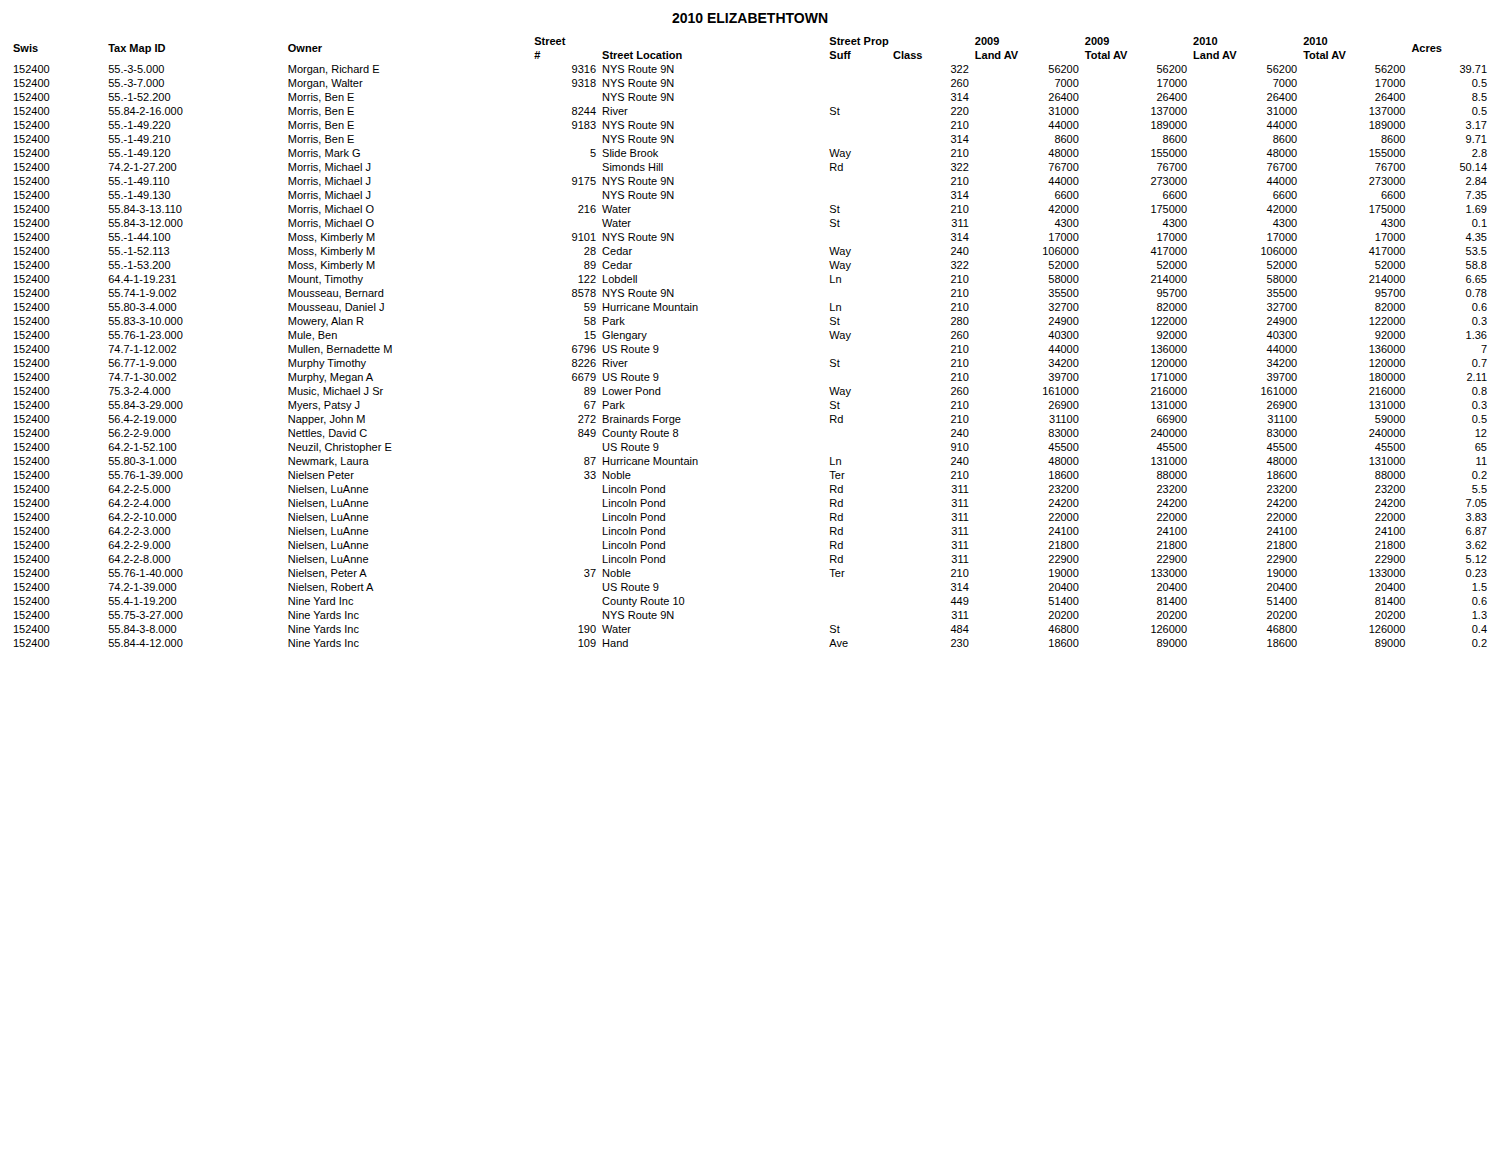2010 ELIZABETHTOWN
| Swis | Tax Map ID | Owner | Street | Street Prop | 2009 | 2009 | 2010 | 2010 | Acres |
| --- | --- | --- | --- | --- | --- | --- | --- | --- | --- |
| # | Street Location | Suff | Class | Land AV | Total AV | Land AV | Total AV |
| 152400 | 55.-3-5.000 | Morgan, Richard E | 9316 | NYS Route 9N | | 322 | 56200 | 56200 | 56200 | 56200 | 39.71 |
| 152400 | 55.-3-7.000 | Morgan, Walter | 9318 | NYS Route 9N | | 260 | 7000 | 17000 | 7000 | 17000 | 0.5 |
| 152400 | 55.-1-52.200 | Morris, Ben E | | NYS Route 9N | | 314 | 26400 | 26400 | 26400 | 26400 | 8.5 |
| 152400 | 55.84-2-16.000 | Morris, Ben E | 8244 | River | St | 220 | 31000 | 137000 | 31000 | 137000 | 0.5 |
| 152400 | 55.-1-49.220 | Morris, Ben E | 9183 | NYS Route 9N | | 210 | 44000 | 189000 | 44000 | 189000 | 3.17 |
| 152400 | 55.-1-49.210 | Morris, Ben E | | NYS Route 9N | | 314 | 8600 | 8600 | 8600 | 8600 | 9.71 |
| 152400 | 55.-1-49.120 | Morris, Mark G | 5 | Slide Brook | Way | 210 | 48000 | 155000 | 48000 | 155000 | 2.8 |
| 152400 | 74.2-1-27.200 | Morris, Michael J | | Simonds Hill | Rd | 322 | 76700 | 76700 | 76700 | 76700 | 50.14 |
| 152400 | 55.-1-49.110 | Morris, Michael J | 9175 | NYS Route 9N | | 210 | 44000 | 273000 | 44000 | 273000 | 2.84 |
| 152400 | 55.-1-49.130 | Morris, Michael J | | NYS Route 9N | | 314 | 6600 | 6600 | 6600 | 6600 | 7.35 |
| 152400 | 55.84-3-13.110 | Morris, Michael O | 216 | Water | St | 210 | 42000 | 175000 | 42000 | 175000 | 1.69 |
| 152400 | 55.84-3-12.000 | Morris, Michael O | | Water | St | 311 | 4300 | 4300 | 4300 | 4300 | 0.1 |
| 152400 | 55.-1-44.100 | Moss, Kimberly M | 9101 | NYS Route 9N | | 314 | 17000 | 17000 | 17000 | 17000 | 4.35 |
| 152400 | 55.-1-52.113 | Moss, Kimberly M | 28 | Cedar | Way | 240 | 106000 | 417000 | 106000 | 417000 | 53.5 |
| 152400 | 55.-1-53.200 | Moss, Kimberly M | 89 | Cedar | Way | 322 | 52000 | 52000 | 52000 | 52000 | 58.8 |
| 152400 | 64.4-1-19.231 | Mount, Timothy | 122 | Lobdell | Ln | 210 | 58000 | 214000 | 58000 | 214000 | 6.65 |
| 152400 | 55.74-1-9.002 | Mousseau, Bernard | 8578 | NYS Route 9N | | 210 | 35500 | 95700 | 35500 | 95700 | 0.78 |
| 152400 | 55.80-3-4.000 | Mousseau, Daniel J | 59 | Hurricane Mountain | Ln | 210 | 32700 | 82000 | 32700 | 82000 | 0.6 |
| 152400 | 55.83-3-10.000 | Mowery, Alan R | 58 | Park | St | 280 | 24900 | 122000 | 24900 | 122000 | 0.3 |
| 152400 | 55.76-1-23.000 | Mule, Ben | 15 | Glengary | Way | 260 | 40300 | 92000 | 40300 | 92000 | 1.36 |
| 152400 | 74.7-1-12.002 | Mullen, Bernadette M | 6796 | US Route 9 | | 210 | 44000 | 136000 | 44000 | 136000 | 7 |
| 152400 | 56.77-1-9.000 | Murphy Timothy | 8226 | River | St | 210 | 34200 | 120000 | 34200 | 120000 | 0.7 |
| 152400 | 74.7-1-30.002 | Murphy, Megan A | 6679 | US Route 9 | | 210 | 39700 | 171000 | 39700 | 180000 | 2.11 |
| 152400 | 75.3-2-4.000 | Music, Michael J Sr | 89 | Lower Pond | Way | 260 | 161000 | 216000 | 161000 | 216000 | 0.8 |
| 152400 | 55.84-3-29.000 | Myers, Patsy J | 67 | Park | St | 210 | 26900 | 131000 | 26900 | 131000 | 0.3 |
| 152400 | 56.4-2-19.000 | Napper, John M | 272 | Brainards Forge | Rd | 210 | 31100 | 66900 | 31100 | 59000 | 0.5 |
| 152400 | 56.2-2-9.000 | Nettles, David C | 849 | County Route 8 | | 240 | 83000 | 240000 | 83000 | 240000 | 12 |
| 152400 | 64.2-1-52.100 | Neuzil, Christopher E | | US Route 9 | | 910 | 45500 | 45500 | 45500 | 45500 | 65 |
| 152400 | 55.80-3-1.000 | Newmark, Laura | 87 | Hurricane Mountain | Ln | 240 | 48000 | 131000 | 48000 | 131000 | 11 |
| 152400 | 55.76-1-39.000 | Nielsen Peter | 33 | Noble | Ter | 210 | 18600 | 88000 | 18600 | 88000 | 0.2 |
| 152400 | 64.2-2-5.000 | Nielsen, LuAnne | | Lincoln Pond | Rd | 311 | 23200 | 23200 | 23200 | 23200 | 5.5 |
| 152400 | 64.2-2-4.000 | Nielsen, LuAnne | | Lincoln Pond | Rd | 311 | 24200 | 24200 | 24200 | 24200 | 7.05 |
| 152400 | 64.2-2-10.000 | Nielsen, LuAnne | | Lincoln Pond | Rd | 311 | 22000 | 22000 | 22000 | 22000 | 3.83 |
| 152400 | 64.2-2-3.000 | Nielsen, LuAnne | | Lincoln Pond | Rd | 311 | 24100 | 24100 | 24100 | 24100 | 6.87 |
| 152400 | 64.2-2-9.000 | Nielsen, LuAnne | | Lincoln Pond | Rd | 311 | 21800 | 21800 | 21800 | 21800 | 3.62 |
| 152400 | 64.2-2-8.000 | Nielsen, LuAnne | | Lincoln Pond | Rd | 311 | 22900 | 22900 | 22900 | 22900 | 5.12 |
| 152400 | 55.76-1-40.000 | Nielsen, Peter A | 37 | Noble | Ter | 210 | 19000 | 133000 | 19000 | 133000 | 0.23 |
| 152400 | 74.2-1-39.000 | Nielsen, Robert A | | US Route 9 | | 314 | 20400 | 20400 | 20400 | 20400 | 1.5 |
| 152400 | 55.4-1-19.200 | Nine Yard Inc | | County Route 10 | | 449 | 51400 | 81400 | 51400 | 81400 | 0.6 |
| 152400 | 55.75-3-27.000 | Nine Yards Inc | | NYS Route 9N | | 311 | 20200 | 20200 | 20200 | 20200 | 1.3 |
| 152400 | 55.84-3-8.000 | Nine Yards Inc | 190 | Water | St | 484 | 46800 | 126000 | 46800 | 126000 | 0.4 |
| 152400 | 55.84-4-12.000 | Nine Yards Inc | 109 | Hand | Ave | 230 | 18600 | 89000 | 18600 | 89000 | 0.2 |